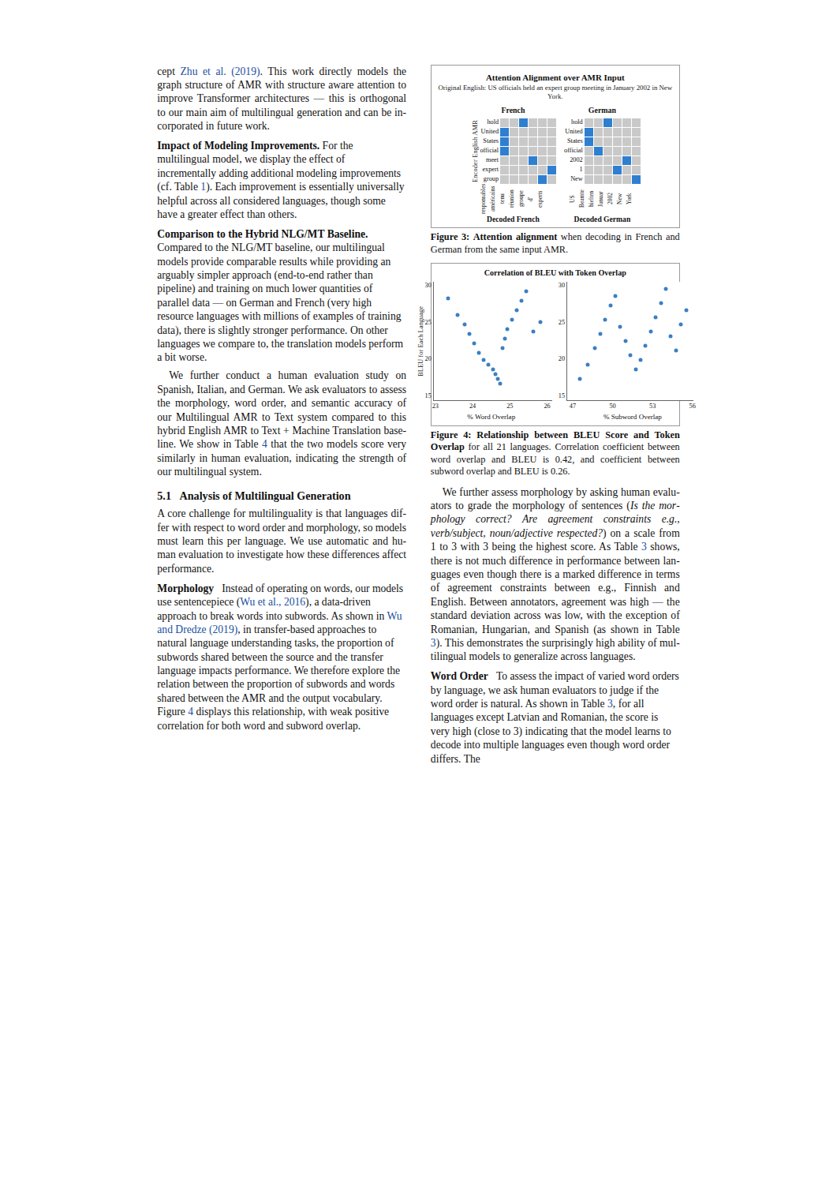cept Zhu et al. (2019). This work directly models the graph structure of AMR with structure aware attention to improve Transformer architectures — this is orthogonal to our main aim of multilingual generation and can be incorporated in future work.
Impact of Modeling Improvements.
For the multilingual model, we display the effect of incrementally adding additional modeling improvements (cf. Table 1). Each improvement is essentially universally helpful across all considered languages, though some have a greater effect than others.
Comparison to the Hybrid NLG/MT Baseline.
Compared to the NLG/MT baseline, our multilingual models provide comparable results while providing an arguably simpler approach (end-to-end rather than pipeline) and training on much lower quantities of parallel data — on German and French (very high resource languages with millions of examples of training data), there is slightly stronger performance. On other languages we compare to, the translation models perform a bit worse.
We further conduct a human evaluation study on Spanish, Italian, and German. We ask evaluators to assess the morphology, word order, and semantic accuracy of our Multilingual AMR to Text system compared to this hybrid English AMR to Text + Machine Translation baseline. We show in Table 4 that the two models score very similarly in human evaluation, indicating the strength of our multilingual system.
5.1 Analysis of Multilingual Generation
A core challenge for multilinguality is that languages differ with respect to word order and morphology, so models must learn this per language. We use automatic and human evaluation to investigate how these differences affect performance.
Morphology
Instead of operating on words, our models use sentencepiece (Wu et al., 2016), a data-driven approach to break words into subwords. As shown in Wu and Dredze (2019), in transfer-based approaches to natural language understanding tasks, the proportion of subwords shared between the source and the transfer language impacts performance. We therefore explore the relation between the proportion of subwords and words shared between the AMR and the output vocabulary. Figure 4 displays this relationship, with weak positive correlation for both word and subword overlap.
Attention Alignment over AMR Input
Original English: US officials held an expert group meeting in January 2002 in New York.
French
Encoder English AMR
hold
United
States
official
meet
expert
group
responsables
américains
tenu
réunion
groupe
d'
experts
Decoded French
German
hold
United
States
official
2002
1
New
US
Beamte
hielten
Januar
2002
New
York
Decoded German
Figure 3: Attention alignment when decoding in French and German from the same input AMR.
Correlation of BLEU with Token Overlap
BLEU for Each Language
30
25
20
15
23
24
25
26
% Word Overlap
30
25
20
15
47
50
53
56
% Subword Overlap
Figure 4: Relationship between BLEU Score and Token Overlap for all 21 languages. Correlation coefficient between word overlap and BLEU is 0.42, and coefficient between subword overlap and BLEU is 0.26.
We further assess morphology by asking human evaluators to grade the morphology of sentences (Is the morphology correct? Are agreement constraints e.g., verb/subject, noun/adjective respected?) on a scale from 1 to 3 with 3 being the highest score. As Table 3 shows, there is not much difference in performance between languages even though there is a marked difference in terms of agreement constraints between e.g., Finnish and English. Between annotators, agreement was high — the standard deviation across was low, with the exception of Romanian, Hungarian, and Spanish (as shown in Table 3). This demonstrates the surprisingly high ability of multilingual models to generalize across languages.
Word Order
To assess the impact of varied word orders by language, we ask human evaluators to judge if the word order is natural. As shown in Table 3, for all languages except Latvian and Romanian, the score is very high (close to 3) indicating that the model learns to decode into multiple languages even though word order differs. The